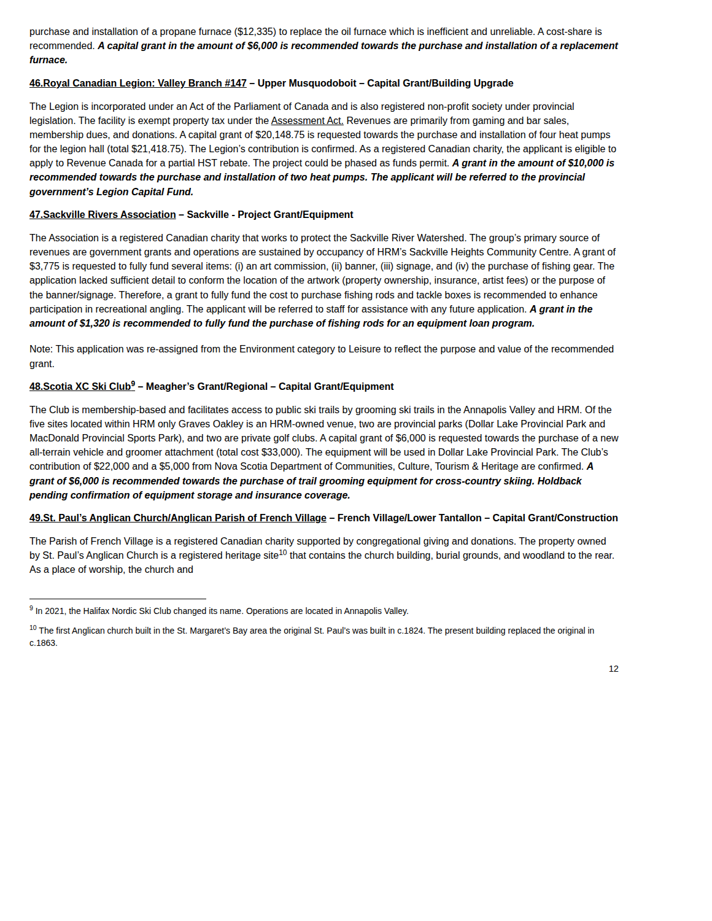purchase and installation of a propane furnace ($12,335) to replace the oil furnace which is inefficient and unreliable. A cost-share is recommended. A capital grant in the amount of $6,000 is recommended towards the purchase and installation of a replacement furnace.
46.Royal Canadian Legion: Valley Branch #147 – Upper Musquodoboit – Capital Grant/Building Upgrade
The Legion is incorporated under an Act of the Parliament of Canada and is also registered non-profit society under provincial legislation. The facility is exempt property tax under the Assessment Act. Revenues are primarily from gaming and bar sales, membership dues, and donations. A capital grant of $20,148.75 is requested towards the purchase and installation of four heat pumps for the legion hall (total $21,418.75). The Legion’s contribution is confirmed. As a registered Canadian charity, the applicant is eligible to apply to Revenue Canada for a partial HST rebate. The project could be phased as funds permit. A grant in the amount of $10,000 is recommended towards the purchase and installation of two heat pumps. The applicant will be referred to the provincial government’s Legion Capital Fund.
47.Sackville Rivers Association – Sackville - Project Grant/Equipment
The Association is a registered Canadian charity that works to protect the Sackville River Watershed. The group’s primary source of revenues are government grants and operations are sustained by occupancy of HRM’s Sackville Heights Community Centre. A grant of $3,775 is requested to fully fund several items: (i) an art commission, (ii) banner, (iii) signage, and (iv) the purchase of fishing gear. The application lacked sufficient detail to conform the location of the artwork (property ownership, insurance, artist fees) or the purpose of the banner/signage. Therefore, a grant to fully fund the cost to purchase fishing rods and tackle boxes is recommended to enhance participation in recreational angling. The applicant will be referred to staff for assistance with any future application. A grant in the amount of $1,320 is recommended to fully fund the purchase of fishing rods for an equipment loan program.
Note: This application was re-assigned from the Environment category to Leisure to reflect the purpose and value of the recommended grant.
48.Scotia XC Ski Club9 – Meagher’s Grant/Regional – Capital Grant/Equipment
The Club is membership-based and facilitates access to public ski trails by grooming ski trails in the Annapolis Valley and HRM. Of the five sites located within HRM only Graves Oakley is an HRM-owned venue, two are provincial parks (Dollar Lake Provincial Park and MacDonald Provincial Sports Park), and two are private golf clubs. A capital grant of $6,000 is requested towards the purchase of a new all-terrain vehicle and groomer attachment (total cost $33,000). The equipment will be used in Dollar Lake Provincial Park. The Club’s contribution of $22,000 and a $5,000 from Nova Scotia Department of Communities, Culture, Tourism & Heritage are confirmed. A grant of $6,000 is recommended towards the purchase of trail grooming equipment for cross-country skiing. Holdback pending confirmation of equipment storage and insurance coverage.
49.St. Paul’s Anglican Church/Anglican Parish of French Village – French Village/Lower Tantallon – Capital Grant/Construction
The Parish of French Village is a registered Canadian charity supported by congregational giving and donations. The property owned by St. Paul’s Anglican Church is a registered heritage site10 that contains the church building, burial grounds, and woodland to the rear. As a place of worship, the church and
9 In 2021, the Halifax Nordic Ski Club changed its name. Operations are located in Annapolis Valley.
10 The first Anglican church built in the St. Margaret’s Bay area the original St. Paul’s was built in c.1824. The present building replaced the original in c.1863.
12